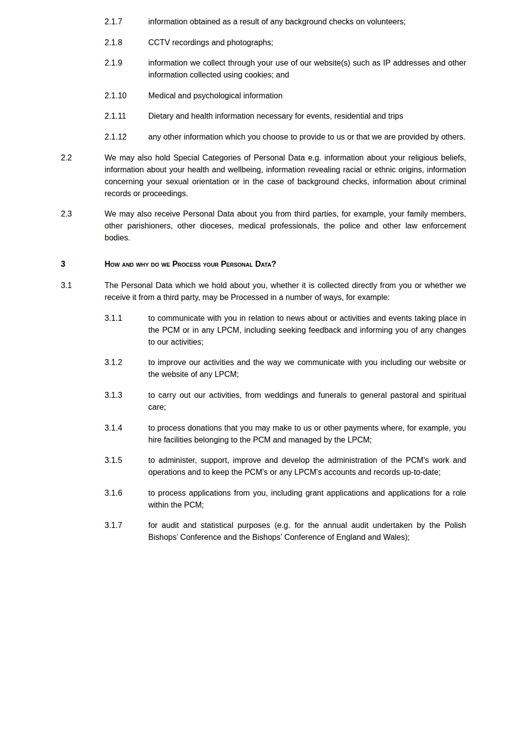2.1.7 information obtained as a result of any background checks on volunteers;
2.1.8 CCTV recordings and photographs;
2.1.9 information we collect through your use of our website(s) such as IP addresses and other information collected using cookies; and
2.1.10 Medical and psychological information
2.1.11 Dietary and health information necessary for events, residential and trips
2.1.12 any other information which you choose to provide to us or that we are provided by others.
2.2 We may also hold Special Categories of Personal Data e.g. information about your religious beliefs, information about your health and wellbeing, information revealing racial or ethnic origins, information concerning your sexual orientation or in the case of background checks, information about criminal records or proceedings.
2.3 We may also receive Personal Data about you from third parties, for example, your family members, other parishioners, other dioceses, medical professionals, the police and other law enforcement bodies.
3 How and why do we Process your Personal Data?
3.1 The Personal Data which we hold about you, whether it is collected directly from you or whether we receive it from a third party, may be Processed in a number of ways, for example:
3.1.1 to communicate with you in relation to news about or activities and events taking place in the PCM or in any LPCM, including seeking feedback and informing you of any changes to our activities;
3.1.2 to improve our activities and the way we communicate with you including our website or the website of any LPCM;
3.1.3 to carry out our activities, from weddings and funerals to general pastoral and spiritual care;
3.1.4 to process donations that you may make to us or other payments where, for example, you hire facilities belonging to the PCM and managed by the LPCM;
3.1.5 to administer, support, improve and develop the administration of the PCM's work and operations and to keep the PCM's or any LPCM's accounts and records up-to-date;
3.1.6 to process applications from you, including grant applications and applications for a role within the PCM;
3.1.7 for audit and statistical purposes (e.g. for the annual audit undertaken by the Polish Bishops’ Conference and the Bishops’ Conference of England and Wales);